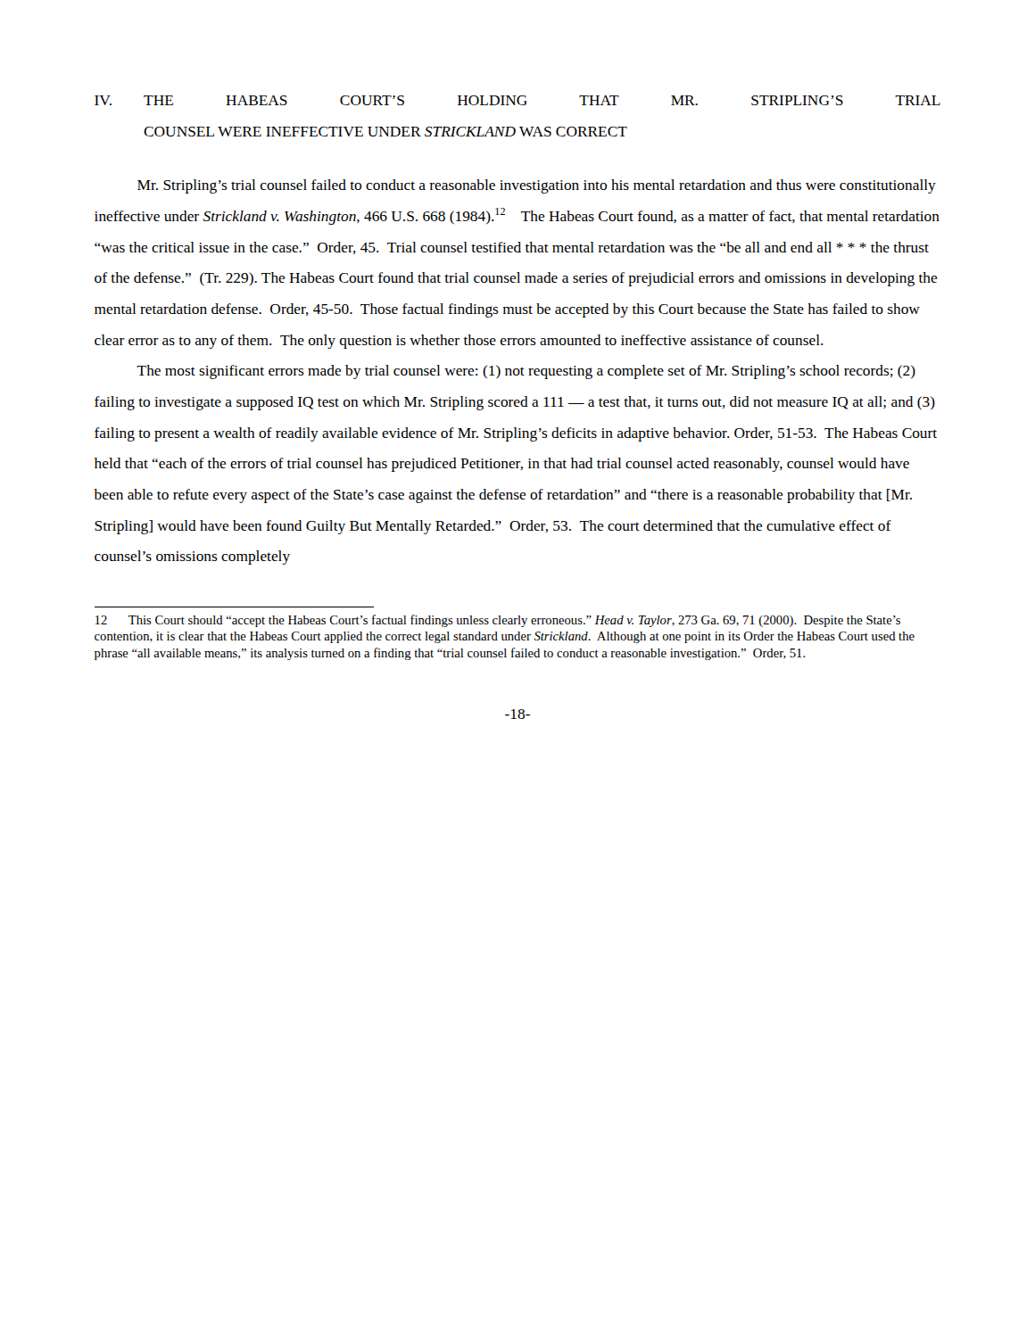IV.
THE HABEAS COURT’S HOLDING THAT MR. STRIPLING’S TRIAL COUNSEL WERE INEFFECTIVE UNDER STRICKLAND WAS CORRECT
Mr. Stripling’s trial counsel failed to conduct a reasonable investigation into his mental retardation and thus were constitutionally ineffective under Strickland v. Washington, 466 U.S. 668 (1984).12 The Habeas Court found, as a matter of fact, that mental retardation “was the critical issue in the case.” Order, 45. Trial counsel testified that mental retardation was the “be all and end all * * * the thrust of the defense.” (Tr. 229). The Habeas Court found that trial counsel made a series of prejudicial errors and omissions in developing the mental retardation defense. Order, 45-50. Those factual findings must be accepted by this Court because the State has failed to show clear error as to any of them. The only question is whether those errors amounted to ineffective assistance of counsel.
The most significant errors made by trial counsel were: (1) not requesting a complete set of Mr. Stripling’s school records; (2) failing to investigate a supposed IQ test on which Mr. Stripling scored a 111 — a test that, it turns out, did not measure IQ at all; and (3) failing to present a wealth of readily available evidence of Mr. Stripling’s deficits in adaptive behavior. Order, 51-53. The Habeas Court held that “each of the errors of trial counsel has prejudiced Petitioner, in that had trial counsel acted reasonably, counsel would have been able to refute every aspect of the State’s case against the defense of retardation” and “there is a reasonable probability that [Mr. Stripling] would have been found Guilty But Mentally Retarded.” Order, 53. The court determined that the cumulative effect of counsel’s omissions completely
12 This Court should “accept the Habeas Court’s factual findings unless clearly erroneous.” Head v. Taylor, 273 Ga. 69, 71 (2000). Despite the State’s contention, it is clear that the Habeas Court applied the correct legal standard under Strickland. Although at one point in its Order the Habeas Court used the phrase “all available means,” its analysis turned on a finding that “trial counsel failed to conduct a reasonable investigation.” Order, 51.
-18-